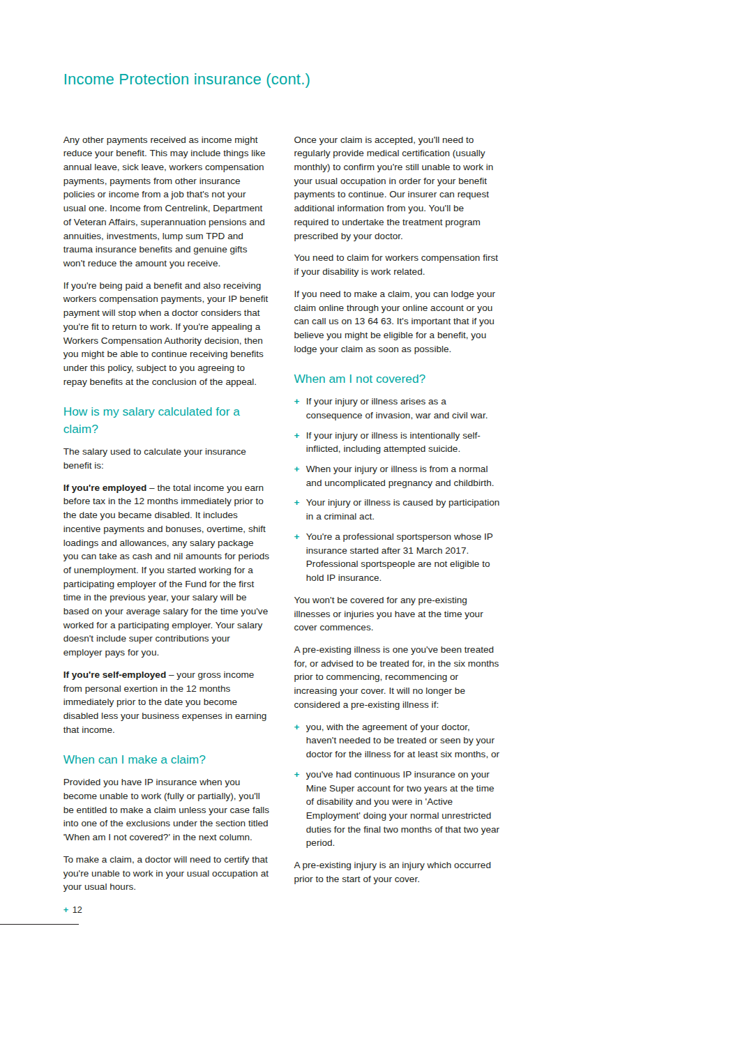Income Protection insurance (cont.)
Any other payments received as income might reduce your benefit. This may include things like annual leave, sick leave, workers compensation payments, payments from other insurance policies or income from a job that's not your usual one. Income from Centrelink, Department of Veteran Affairs, superannuation pensions and annuities, investments, lump sum TPD and trauma insurance benefits and genuine gifts won't reduce the amount you receive.
If you're being paid a benefit and also receiving workers compensation payments, your IP benefit payment will stop when a doctor considers that you're fit to return to work. If you're appealing a Workers Compensation Authority decision, then you might be able to continue receiving benefits under this policy, subject to you agreeing to repay benefits at the conclusion of the appeal.
How is my salary calculated for a claim?
The salary used to calculate your insurance benefit is:
If you're employed – the total income you earn before tax in the 12 months immediately prior to the date you became disabled. It includes incentive payments and bonuses, overtime, shift loadings and allowances, any salary package you can take as cash and nil amounts for periods of unemployment. If you started working for a participating employer of the Fund for the first time in the previous year, your salary will be based on your average salary for the time you've worked for a participating employer. Your salary doesn't include super contributions your employer pays for you.
If you're self-employed – your gross income from personal exertion in the 12 months immediately prior to the date you become disabled less your business expenses in earning that income.
When can I make a claim?
Provided you have IP insurance when you become unable to work (fully or partially), you'll be entitled to make a claim unless your case falls into one of the exclusions under the section titled 'When am I not covered?' in the next column.
To make a claim, a doctor will need to certify that you're unable to work in your usual occupation at your usual hours.
Once your claim is accepted, you'll need to regularly provide medical certification (usually monthly) to confirm you're still unable to work in your usual occupation in order for your benefit payments to continue. Our insurer can request additional information from you. You'll be required to undertake the treatment program prescribed by your doctor.
You need to claim for workers compensation first if your disability is work related.
If you need to make a claim, you can lodge your claim online through your online account or you can call us on 13 64 63. It's important that if you believe you might be eligible for a benefit, you lodge your claim as soon as possible.
When am I not covered?
If your injury or illness arises as a consequence of invasion, war and civil war.
If your injury or illness is intentionally self-inflicted, including attempted suicide.
When your injury or illness is from a normal and uncomplicated pregnancy and childbirth.
Your injury or illness is caused by participation in a criminal act.
You're a professional sportsperson whose IP insurance started after 31 March 2017. Professional sportspeople are not eligible to hold IP insurance.
You won't be covered for any pre-existing illnesses or injuries you have at the time your cover commences.
A pre-existing illness is one you've been treated for, or advised to be treated for, in the six months prior to commencing, recommencing or increasing your cover. It will no longer be considered a pre-existing illness if:
you, with the agreement of your doctor, haven't needed to be treated or seen by your doctor for the illness for at least six months, or
you've had continuous IP insurance on your Mine Super account for two years at the time of disability and you were in 'Active Employment' doing your normal unrestricted duties for the final two months of that two year period.
A pre-existing injury is an injury which occurred prior to the start of your cover.
+12